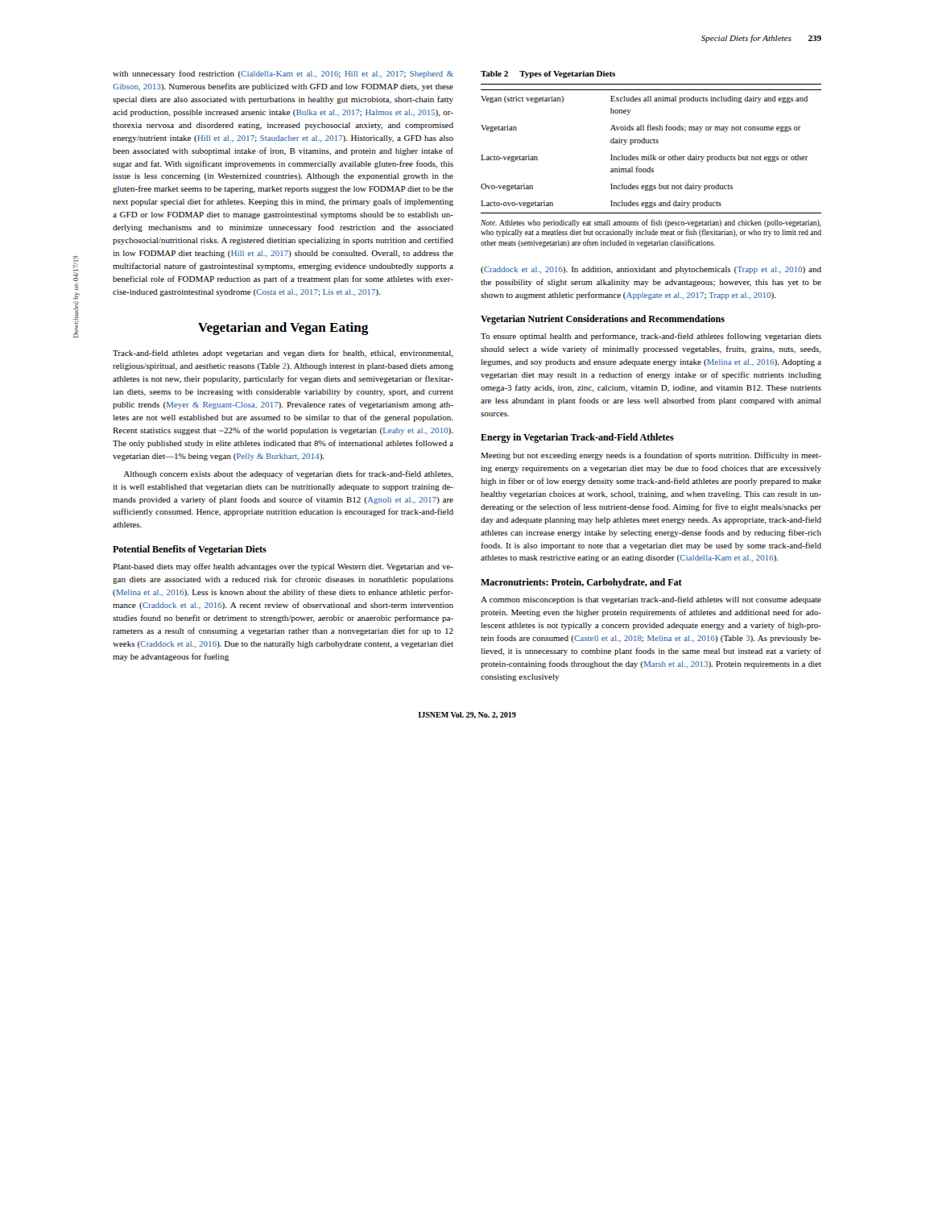Downloaded by on 04/17/19
Special Diets for Athletes 239
with unnecessary food restriction (Cialdella-Kam et al., 2016; Hill et al., 2017; Shepherd & Gibson, 2013). Numerous benefits are publicized with GFD and low FODMAP diets, yet these special diets are also associated with perturbations in healthy gut microbiota, short-chain fatty acid production, possible increased arsenic intake (Bulka et al., 2017; Halmos et al., 2015), orthorexia nervosa and disordered eating, increased psychosocial anxiety, and compromised energy/nutrient intake (Hill et al., 2017; Staudacher et al., 2017). Historically, a GFD has also been associated with suboptimal intake of iron, B vitamins, and protein and higher intake of sugar and fat. With significant improvements in commercially available gluten-free foods, this issue is less concerning (in Westernized countries). Although the exponential growth in the gluten-free market seems to be tapering, market reports suggest the low FODMAP diet to be the next popular special diet for athletes. Keeping this in mind, the primary goals of implementing a GFD or low FODMAP diet to manage gastrointestinal symptoms should be to establish underlying mechanisms and to minimize unnecessary food restriction and the associated psychosocial/nutritional risks. A registered dietitian specializing in sports nutrition and certified in low FODMAP diet teaching (Hill et al., 2017) should be consulted. Overall, to address the multifactorial nature of gastrointestinal symptoms, emerging evidence undoubtedly supports a beneficial role of FODMAP reduction as part of a treatment plan for some athletes with exercise-induced gastrointestinal syndrome (Costa et al., 2017; Lis et al., 2017).
Vegetarian and Vegan Eating
Track-and-field athletes adopt vegetarian and vegan diets for health, ethical, environmental, religious/spiritual, and aesthetic reasons (Table 2). Although interest in plant-based diets among athletes is not new, their popularity, particularly for vegan diets and semivegetarian or flexitarian diets, seems to be increasing with considerable variability by country, sport, and current public trends (Meyer & Reguant-Closa, 2017). Prevalence rates of vegetarianism among athletes are not well established but are assumed to be similar to that of the general population. Recent statistics suggest that ~22% of the world population is vegetarian (Leahy et al., 2010). The only published study in elite athletes indicated that 8% of international athletes followed a vegetarian diet—1% being vegan (Pelly & Burkhart, 2014).
Although concern exists about the adequacy of vegetarian diets for track-and-field athletes, it is well established that vegetarian diets can be nutritionally adequate to support training demands provided a variety of plant foods and source of vitamin B12 (Agnoli et al., 2017) are sufficiently consumed. Hence, appropriate nutrition education is encouraged for track-and-field athletes.
Potential Benefits of Vegetarian Diets
Plant-based diets may offer health advantages over the typical Western diet. Vegetarian and vegan diets are associated with a reduced risk for chronic diseases in nonathletic populations (Melina et al., 2016). Less is known about the ability of these diets to enhance athletic performance (Craddock et al., 2016). A recent review of observational and short-term intervention studies found no benefit or detriment to strength/power, aerobic or anaerobic performance parameters as a result of consuming a vegetarian rather than a nonvegetarian diet for up to 12 weeks (Craddock et al., 2016). Due to the naturally high carbohydrate content, a vegetarian diet may be advantageous for fueling
Table 2 Types of Vegetarian Diets
| Vegan (strict vegetarian) | Excludes all animal products including dairy and eggs and honey |
| Vegetarian | Avoids all flesh foods; may or may not consume eggs or dairy products |
| Lacto-vegetarian | Includes milk or other dairy products but not eggs or other animal foods |
| Ovo-vegetarian | Includes eggs but not dairy products |
| Lacto-ovo-vegetarian | Includes eggs and dairy products |
Note. Athletes who periodically eat small amounts of fish (pesco-vegetarian) and chicken (pollo-vegetarian), who typically eat a meatless diet but occasionally include meat or fish (flexitarian), or who try to limit red and other meats (semivegetarian) are often included in vegetarian classifications.
(Craddock et al., 2016). In addition, antioxidant and phytochemicals (Trapp et al., 2010) and the possibility of slight serum alkalinity may be advantageous; however, this has yet to be shown to augment athletic performance (Applegate et al., 2017; Trapp et al., 2010).
Vegetarian Nutrient Considerations and Recommendations
To ensure optimal health and performance, track-and-field athletes following vegetarian diets should select a wide variety of minimally processed vegetables, fruits, grains, nuts, seeds, legumes, and soy products and ensure adequate energy intake (Melina et al., 2016). Adopting a vegetarian diet may result in a reduction of energy intake or of specific nutrients including omega-3 fatty acids, iron, zinc, calcium, vitamin D, iodine, and vitamin B12. These nutrients are less abundant in plant foods or are less well absorbed from plant compared with animal sources.
Energy in Vegetarian Track-and-Field Athletes
Meeting but not exceeding energy needs is a foundation of sports nutrition. Difficulty in meeting energy requirements on a vegetarian diet may be due to food choices that are excessively high in fiber or of low energy density some track-and-field athletes are poorly prepared to make healthy vegetarian choices at work, school, training, and when traveling. This can result in undereating or the selection of less nutrient-dense food. Aiming for five to eight meals/snacks per day and adequate planning may help athletes meet energy needs. As appropriate, track-and-field athletes can increase energy intake by selecting energy-dense foods and by reducing fiber-rich foods. It is also important to note that a vegetarian diet may be used by some track-and-field athletes to mask restrictive eating or an eating disorder (Cialdella-Kam et al., 2016).
Macronutrients: Protein, Carbohydrate, and Fat
A common misconception is that vegetarian track-and-field athletes will not consume adequate protein. Meeting even the higher protein requirements of athletes and additional need for adolescent athletes is not typically a concern provided adequate energy and a variety of high-protein foods are consumed (Castell et al., 2018; Melina et al., 2016) (Table 3). As previously believed, it is unnecessary to combine plant foods in the same meal but instead eat a variety of protein-containing foods throughout the day (Marsh et al., 2013). Protein requirements in a diet consisting exclusively
IJSNEM Vol. 29, No. 2, 2019